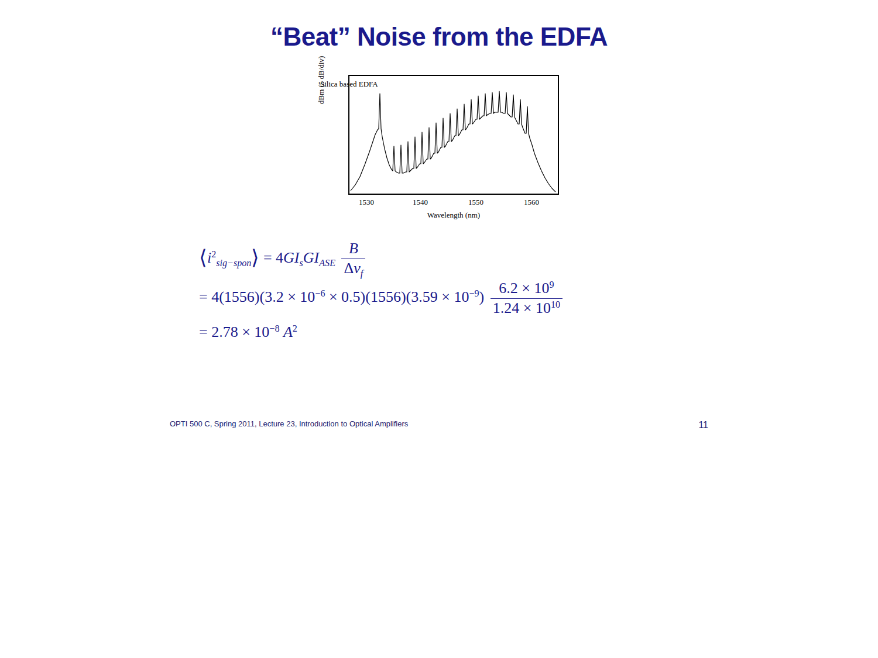“Beat” Noise from the EDFA
Silica based EDFA
dBm (5 dB/div)
1530 1540 1550 1560
Wavelength (nm)
⟨i 2 sig−spon⟩ = 4GI sGI ASE BΔνf = 4(1556)(3.2 × 10−6 × 0.5)(1556)(3.59 × 10−9) 6.2 × 1091.24 × 1010 = 2.78 × 10−8 A 2
OPTI 500 C, Spring 2011, Lecture 23, Introduction to Optical Amplifiers
11